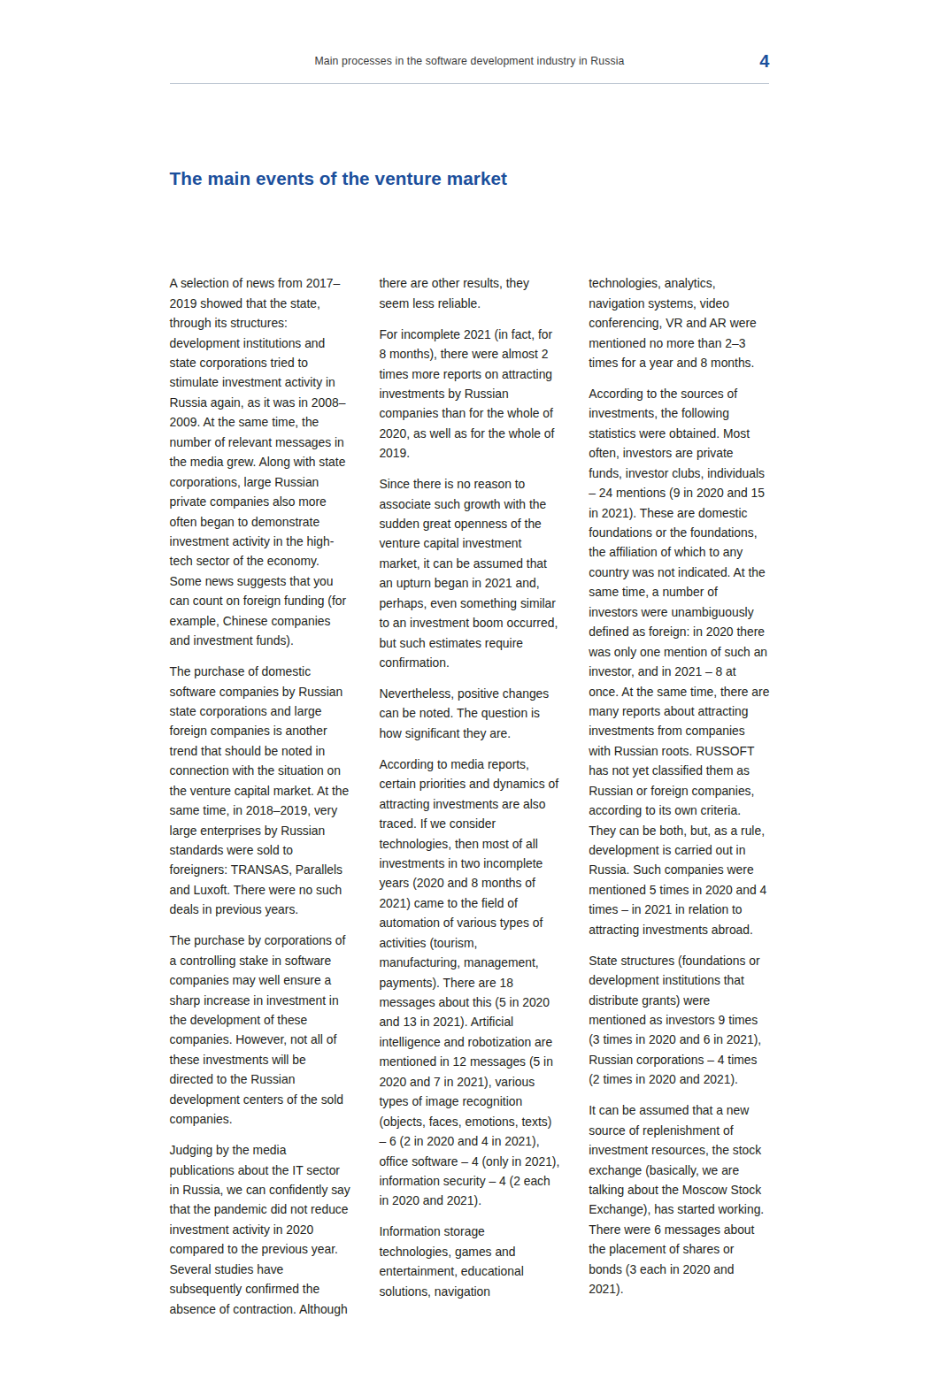Main processes in the software development industry in Russia 4
The main events of the venture market
A selection of news from 2017–2019 showed that the state, through its structures: development institutions and state corporations tried to stimulate investment activity in Russia again, as it was in 2008–2009. At the same time, the number of relevant messages in the media grew. Along with state corporations, large Russian private companies also more often began to demonstrate investment activity in the high-tech sector of the economy. Some news suggests that you can count on foreign funding (for example, Chinese companies and investment funds).
The purchase of domestic software companies by Russian state corporations and large foreign companies is another trend that should be noted in connection with the situation on the venture capital market. At the same time, in 2018–2019, very large enterprises by Russian standards were sold to foreigners: TRANSAS, Parallels and Luxoft. There were no such deals in previous years.
The purchase by corporations of a controlling stake in software companies may well ensure a sharp increase in investment in the development of these companies. However, not all of these investments will be directed to the Russian development centers of the sold companies.
Judging by the media publications about the IT sector in Russia, we can confidently say that the pandemic did not reduce investment activity in 2020 compared to the previous year. Several studies have subsequently confirmed the absence of contraction. Although there are other results, they seem less reliable.
For incomplete 2021 (in fact, for 8 months), there were almost 2 times more reports on attracting investments by Russian companies than for the whole of 2020, as well as for the whole of 2019.
Since there is no reason to associate such growth with the sudden great openness of the venture capital investment market, it can be assumed that an upturn began in 2021 and, perhaps, even something similar to an investment boom occurred, but such estimates require confirmation.
Nevertheless, positive changes can be noted. The question is how significant they are.
According to media reports, certain priorities and dynamics of attracting investments are also traced. If we consider technologies, then most of all investments in two incomplete years (2020 and 8 months of 2021) came to the field of automation of various types of activities (tourism, manufacturing, management, payments). There are 18 messages about this (5 in 2020 and 13 in 2021). Artificial intelligence and robotization are mentioned in 12 messages (5 in 2020 and 7 in 2021), various types of image recognition (objects, faces, emotions, texts) – 6 (2 in 2020 and 4 in 2021), office software – 4 (only in 2021), information security – 4 (2 each in 2020 and 2021).
Information storage technologies, games and entertainment, educational solutions, navigation technologies, analytics, navigation systems, video conferencing, VR and AR were mentioned no more than 2–3 times for a year and 8 months.
According to the sources of investments, the following statistics were obtained. Most often, investors are private funds, investor clubs, individuals – 24 mentions (9 in 2020 and 15 in 2021). These are domestic foundations or the foundations, the affiliation of which to any country was not indicated. At the same time, a number of investors were unambiguously defined as foreign: in 2020 there was only one mention of such an investor, and in 2021 – 8 at once. At the same time, there are many reports about attracting investments from companies with Russian roots. RUSSOFT has not yet classified them as Russian or foreign companies, according to its own criteria. They can be both, but, as a rule, development is carried out in Russia. Such companies were mentioned 5 times in 2020 and 4 times – in 2021 in relation to attracting investments abroad.
State structures (foundations or development institutions that distribute grants) were mentioned as investors 9 times (3 times in 2020 and 6 in 2021), Russian corporations – 4 times (2 times in 2020 and 2021).
It can be assumed that a new source of replenishment of investment resources, the stock exchange (basically, we are talking about the Moscow Stock Exchange), has started working. There were 6 messages about the placement of shares or bonds (3 each in 2020 and 2021).